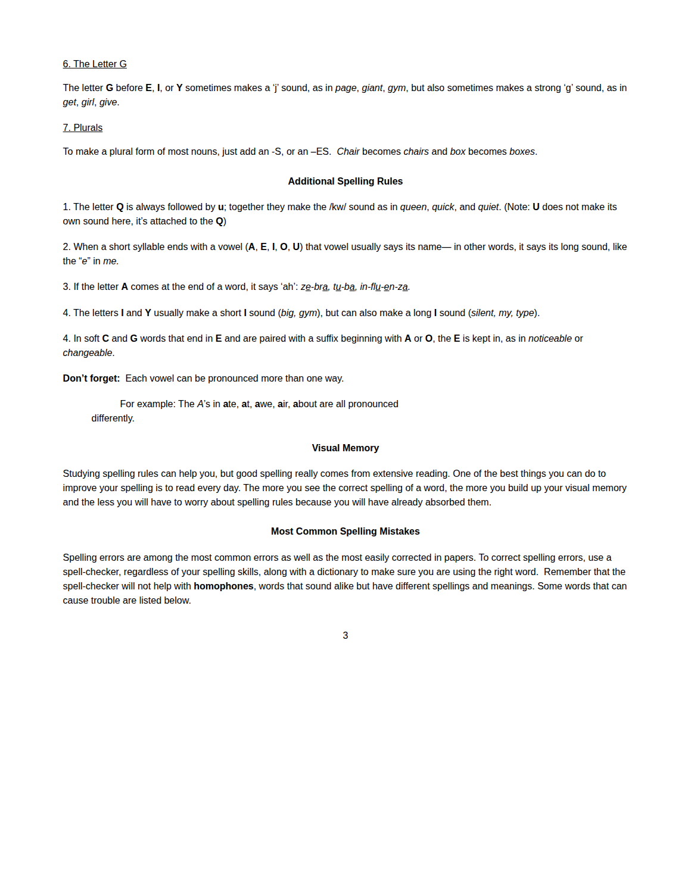6. The Letter G
The letter G before E, I, or Y sometimes makes a ‘j’ sound, as in page, giant, gym, but also sometimes makes a strong ‘g’ sound, as in get, girl, give.
7. Plurals
To make a plural form of most nouns, just add an -S, or an –ES. Chair becomes chairs and box becomes boxes.
Additional Spelling Rules
1. The letter Q is always followed by u; together they make the /kw/ sound as in queen, quick, and quiet. (Note: U does not make its own sound here, it’s attached to the Q)
2. When a short syllable ends with a vowel (A, E, I, O, U) that vowel usually says its name— in other words, it says its long sound, like the “e” in me.
3. If the letter A comes at the end of a word, it says ‘ah’: ze-bra, tu-ba, in-flu-en-za.
4. The letters I and Y usually make a short I sound (big, gym), but can also make a long I sound (silent, my, type).
4. In soft C and G words that end in E and are paired with a suffix beginning with A or O, the E is kept in, as in noticeable or changeable.
Don’t forget: Each vowel can be pronounced more than one way.
For example: The A’s in ate, at, awe, air, about are all pronounced
differently.
Visual Memory
Studying spelling rules can help you, but good spelling really comes from extensive reading. One of the best things you can do to improve your spelling is to read every day. The more you see the correct spelling of a word, the more you build up your visual memory and the less you will have to worry about spelling rules because you will have already absorbed them.
Most Common Spelling Mistakes
Spelling errors are among the most common errors as well as the most easily corrected in papers. To correct spelling errors, use a spell-checker, regardless of your spelling skills, along with a dictionary to make sure you are using the right word. Remember that the spell-checker will not help with homophones, words that sound alike but have different spellings and meanings. Some words that can cause trouble are listed below.
3